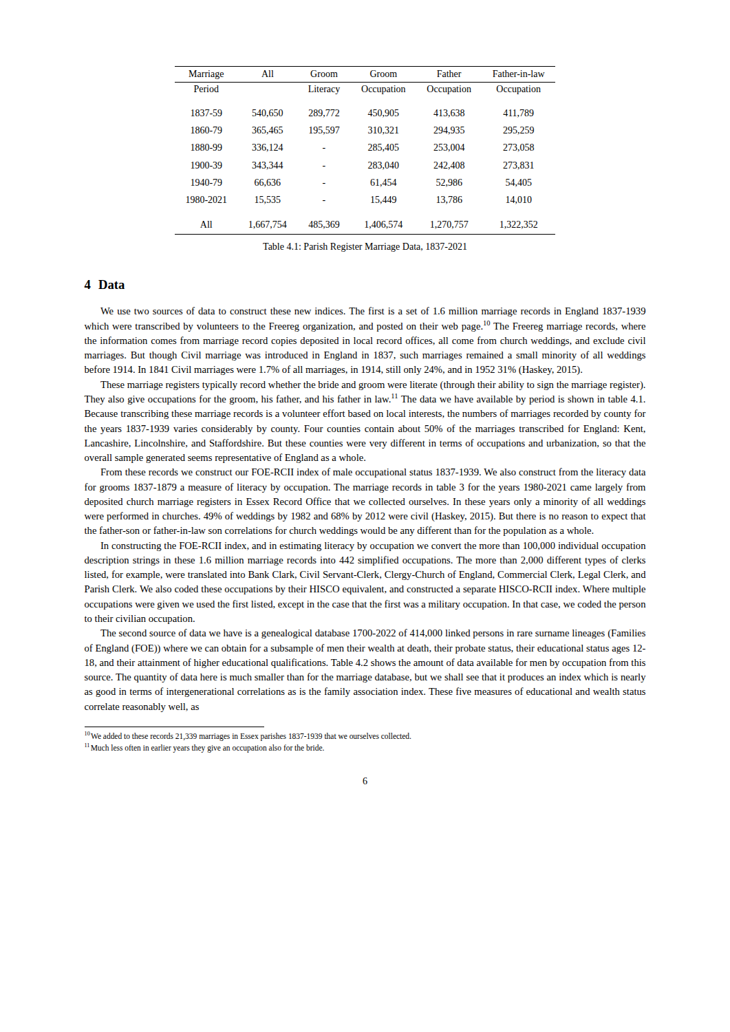| Marriage | All | Groom | Groom | Father | Father-in-law |
| --- | --- | --- | --- | --- | --- |
| Period | | Literacy | Occupation | Occupation | Occupation |
| 1837-59 | 540,650 | 289,772 | 450,905 | 413,638 | 411,789 |
| 1860-79 | 365,465 | 195,597 | 310,321 | 294,935 | 295,259 |
| 1880-99 | 336,124 | - | 285,405 | 253,004 | 273,058 |
| 1900-39 | 343,344 | - | 283,040 | 242,408 | 273,831 |
| 1940-79 | 66,636 | - | 61,454 | 52,986 | 54,405 |
| 1980-2021 | 15,535 | - | 15,449 | 13,786 | 14,010 |
| All | 1,667,754 | 485,369 | 1,406,574 | 1,270,757 | 1,322,352 |
Table 4.1: Parish Register Marriage Data, 1837-2021
4 Data
We use two sources of data to construct these new indices. The first is a set of 1.6 million marriage records in England 1837-1939 which were transcribed by volunteers to the Freereg organization, and posted on their web page.10 The Freereg marriage records, where the information comes from marriage record copies deposited in local record offices, all come from church weddings, and exclude civil marriages. But though Civil marriage was introduced in England in 1837, such marriages remained a small minority of all weddings before 1914. In 1841 Civil marriages were 1.7% of all marriages, in 1914, still only 24%, and in 1952 31% (Haskey, 2015).
These marriage registers typically record whether the bride and groom were literate (through their ability to sign the marriage register). They also give occupations for the groom, his father, and his father in law.11 The data we have available by period is shown in table 4.1. Because transcribing these marriage records is a volunteer effort based on local interests, the numbers of marriages recorded by county for the years 1837-1939 varies considerably by county. Four counties contain about 50% of the marriages transcribed for England: Kent, Lancashire, Lincolnshire, and Staffordshire. But these counties were very different in terms of occupations and urbanization, so that the overall sample generated seems representative of England as a whole.
From these records we construct our FOE-RCII index of male occupational status 1837-1939. We also construct from the literacy data for grooms 1837-1879 a measure of literacy by occupation. The marriage records in table 3 for the years 1980-2021 came largely from deposited church marriage registers in Essex Record Office that we collected ourselves. In these years only a minority of all weddings were performed in churches. 49% of weddings by 1982 and 68% by 2012 were civil (Haskey, 2015). But there is no reason to expect that the father-son or father-in-law son correlations for church weddings would be any different than for the population as a whole.
In constructing the FOE-RCII index, and in estimating literacy by occupation we convert the more than 100,000 individual occupation description strings in these 1.6 million marriage records into 442 simplified occupations. The more than 2,000 different types of clerks listed, for example, were translated into Bank Clark, Civil Servant-Clerk, Clergy-Church of England, Commercial Clerk, Legal Clerk, and Parish Clerk. We also coded these occupations by their HISCO equivalent, and constructed a separate HISCO-RCII index. Where multiple occupations were given we used the first listed, except in the case that the first was a military occupation. In that case, we coded the person to their civilian occupation.
The second source of data we have is a genealogical database 1700-2022 of 414,000 linked persons in rare surname lineages (Families of England (FOE)) where we can obtain for a subsample of men their wealth at death, their probate status, their educational status ages 12-18, and their attainment of higher educational qualifications. Table 4.2 shows the amount of data available for men by occupation from this source. The quantity of data here is much smaller than for the marriage database, but we shall see that it produces an index which is nearly as good in terms of intergenerational correlations as is the family association index. These five measures of educational and wealth status correlate reasonably well, as
10We added to these records 21,339 marriages in Essex parishes 1837-1939 that we ourselves collected.
11Much less often in earlier years they give an occupation also for the bride.
6